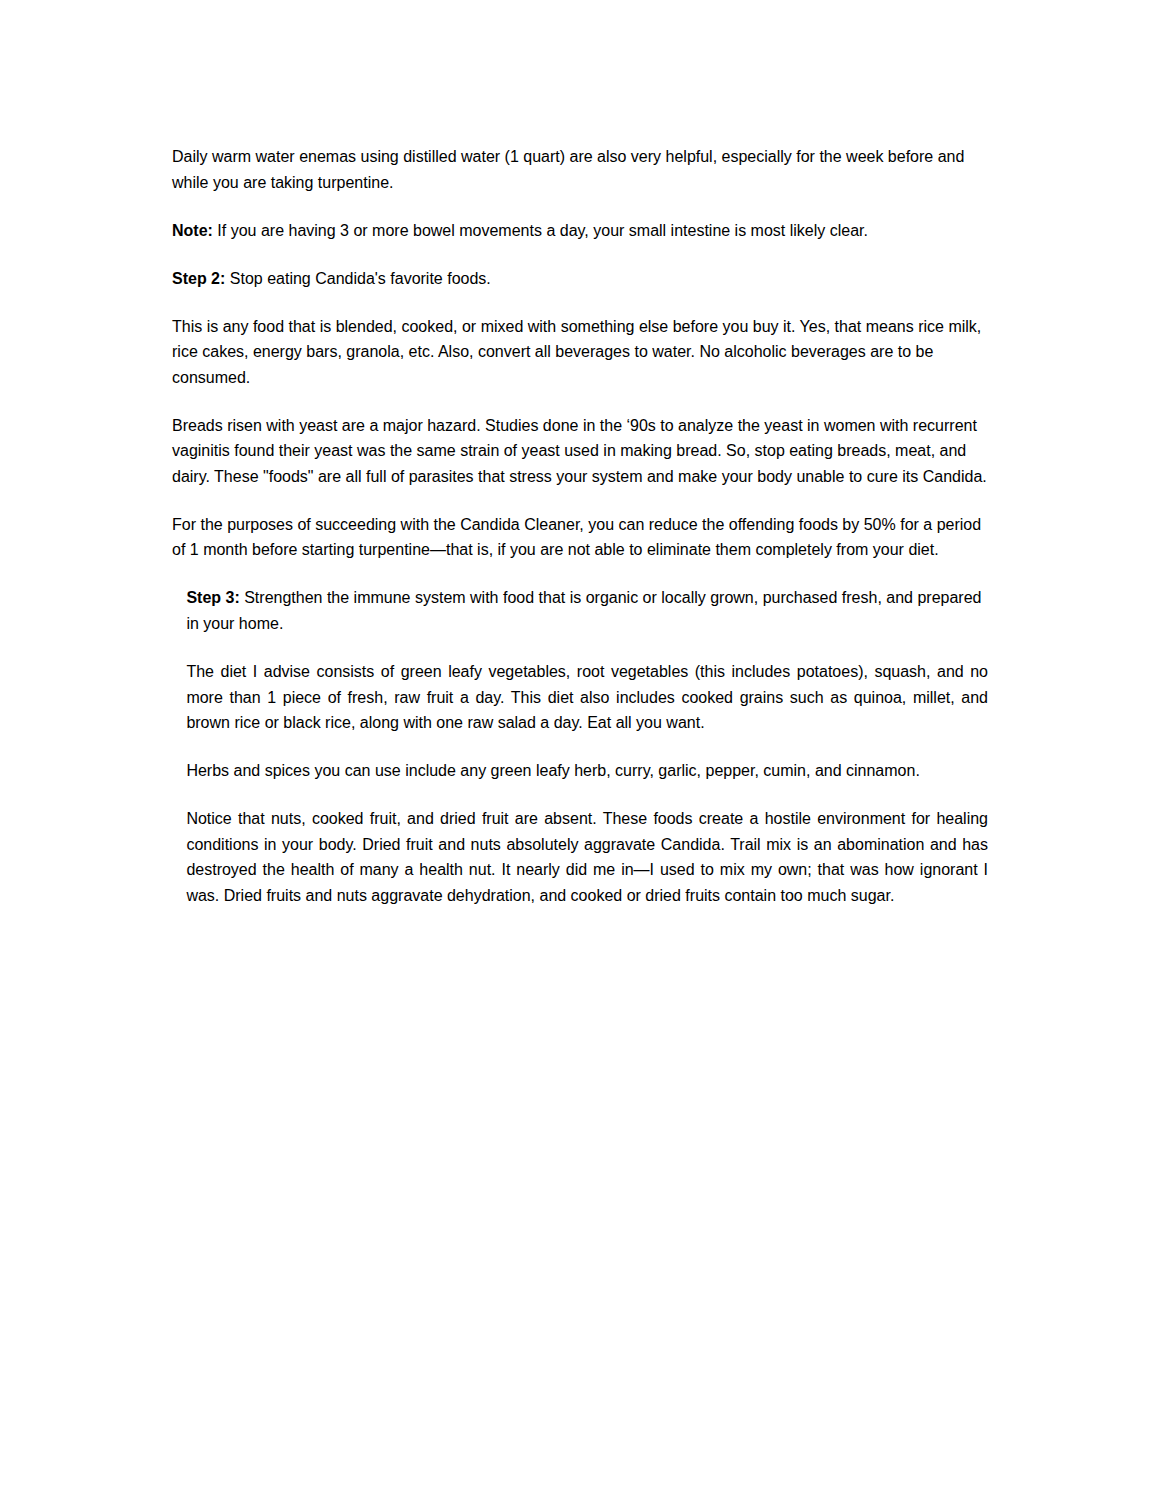Daily warm water enemas using distilled water (1 quart) are also very helpful, especially for the week before and while you are taking turpentine.
Note: If you are having 3 or more bowel movements a day, your small intestine is most likely clear.
Step 2: Stop eating Candida's favorite foods.
This is any food that is blended, cooked, or mixed with something else before you buy it. Yes, that means rice milk, rice cakes, energy bars, granola, etc. Also, convert all beverages to water. No alcoholic beverages are to be consumed.
Breads risen with yeast are a major hazard. Studies done in the ‘90s to analyze the yeast in women with recurrent vaginitis found their yeast was the same strain of yeast used in making bread. So, stop eating breads, meat, and dairy. These "foods" are all full of parasites that stress your system and make your body unable to cure its Candida.
For the purposes of succeeding with the Candida Cleaner, you can reduce the offending foods by 50% for a period of 1 month before starting turpentine—that is, if you are not able to eliminate them completely from your diet.
Step 3: Strengthen the immune system with food that is organic or locally grown, purchased fresh, and prepared in your home.
The diet I advise consists of green leafy vegetables, root vegetables (this includes potatoes), squash, and no more than 1 piece of fresh, raw fruit a day. This diet also includes cooked grains such as quinoa, millet, and brown rice or black rice, along with one raw salad a day. Eat all you want.
Herbs and spices you can use include any green leafy herb, curry, garlic, pepper, cumin, and cinnamon.
Notice that nuts, cooked fruit, and dried fruit are absent. These foods create a hostile environment for healing conditions in your body. Dried fruit and nuts absolutely aggravate Candida. Trail mix is an abomination and has destroyed the health of many a health nut. It nearly did me in—I used to mix my own; that was how ignorant I was. Dried fruits and nuts aggravate dehydration, and cooked or dried fruits contain too much sugar.